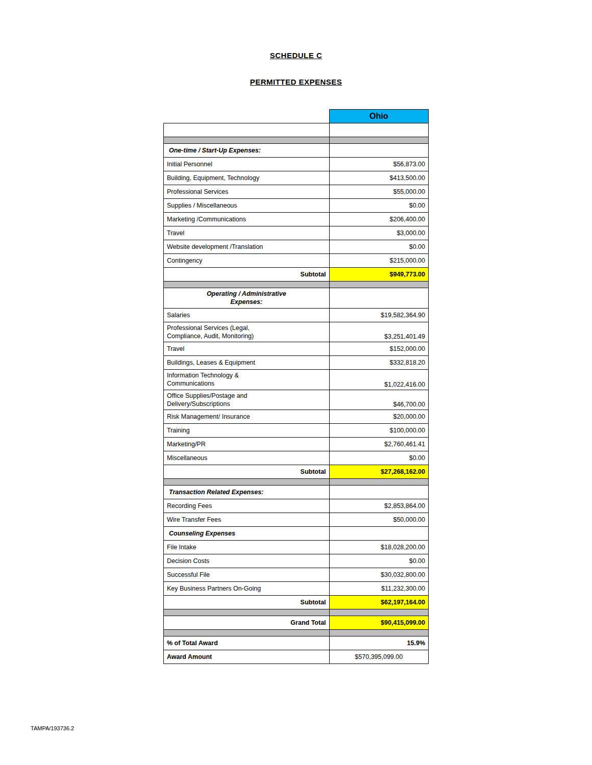SCHEDULE C
PERMITTED EXPENSES
| | Ohio |
| One-time / Start-Up Expenses: | |
| Initial Personnel | $56,873.00 |
| Building, Equipment, Technology | $413,500.00 |
| Professional Services | $55,000.00 |
| Supplies / Miscellaneous | $0.00 |
| Marketing /Communications | $206,400.00 |
| Travel | $3,000.00 |
| Website development /Translation | $0.00 |
| Contingency | $215,000.00 |
| Subtotal | $949,773.00 |
| Operating / Administrative Expenses: | |
| Salaries | $19,582,364.90 |
| Professional Services (Legal, Compliance, Audit, Monitoring) | $3,251,401.49 |
| Travel | $152,000.00 |
| Buildings, Leases & Equipment | $332,818.20 |
| Information Technology & Communications | $1,022,416.00 |
| Office Supplies/Postage and Delivery/Subscriptions | $46,700.00 |
| Risk Management/ Insurance | $20,000.00 |
| Training | $100,000.00 |
| Marketing/PR | $2,760,461.41 |
| Miscellaneous | $0.00 |
| Subtotal | $27,268,162.00 |
| Transaction Related Expenses: | |
| Recording Fees | $2,853,864.00 |
| Wire Transfer Fees | $50,000.00 |
| Counseling Expenses | |
| File Intake | $18,028,200.00 |
| Decision Costs | $0.00 |
| Successful File | $30,032,800.00 |
| Key Business Partners On-Going | $11,232,300.00 |
| Subtotal | $62,197,164.00 |
| Grand Total | $90,415,099.00 |
| % of Total Award | 15.9% |
| Award Amount | $570,395,099.00 |
TAMPA/193736.2